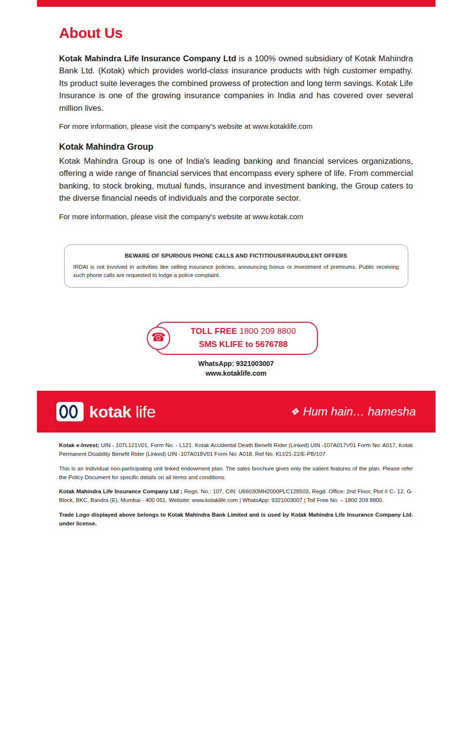About Us
Kotak Mahindra Life Insurance Company Ltd is a 100% owned subsidiary of Kotak Mahindra Bank Ltd. (Kotak) which provides world-class insurance products with high customer empathy. Its product suite leverages the combined prowess of protection and long term savings. Kotak Life Insurance is one of the growing insurance companies in India and has covered over several million lives.
For more information, please visit the company's website at www.kotaklife.com
Kotak Mahindra Group
Kotak Mahindra Group is one of India's leading banking and financial services organizations, offering a wide range of financial services that encompass every sphere of life. From commercial banking, to stock broking, mutual funds, insurance and investment banking, the Group caters to the diverse financial needs of individuals and the corporate sector.
For more information, please visit the company's website at www.kotak.com
BEWARE OF SPURIOUS PHONE CALLS AND FICTITIOUS/FRAUDULENT OFFERS
IRDAI is not involved in activities like selling insurance policies, announcing bonus or investment of premiums. Public receiving such phone calls are requested to lodge a police complaint.
☎
TOLL FREE 1800 209 8800
SMS KLIFE to 5676788
WhatsApp: 9321003007
www.kotaklife.com
kotak life
❖ Hum hain… hamesha
Kotak e-Invest; UIN - 107L121V01, Form No. - L121. Kotak Accidental Death Benefit Rider (Linked) UIN -107A017V01 Form No: A017, Kotak Permanent Disability Benefit Rider (Linked) UIN -107A018V01 Form No: A018. Ref No. KLI/21-22/E-PB/107
This is an individual non-participating unit linked endowment plan. The sales brochure gives only the salient features of the plan. Please refer the Policy Document for specific details on all terms and conditions.
Kotak Mahindra Life Insurance Company Ltd ; Regn. No.: 107, CIN: U66030MH2000PLC128503, Regd. Office: 2nd Floor, Plot # C- 12, G- Block, BKC, Bandra (E), Mumbai - 400 051. Website: www.kotaklife.com | WhatsApp: 9321003007 | Toll Free No. – 1800 209 8800.
Trade Logo displayed above belongs to Kotak Mahindra Bank Limited and is used by Kotak Mahindra Life Insurance Company Ltd. under license.